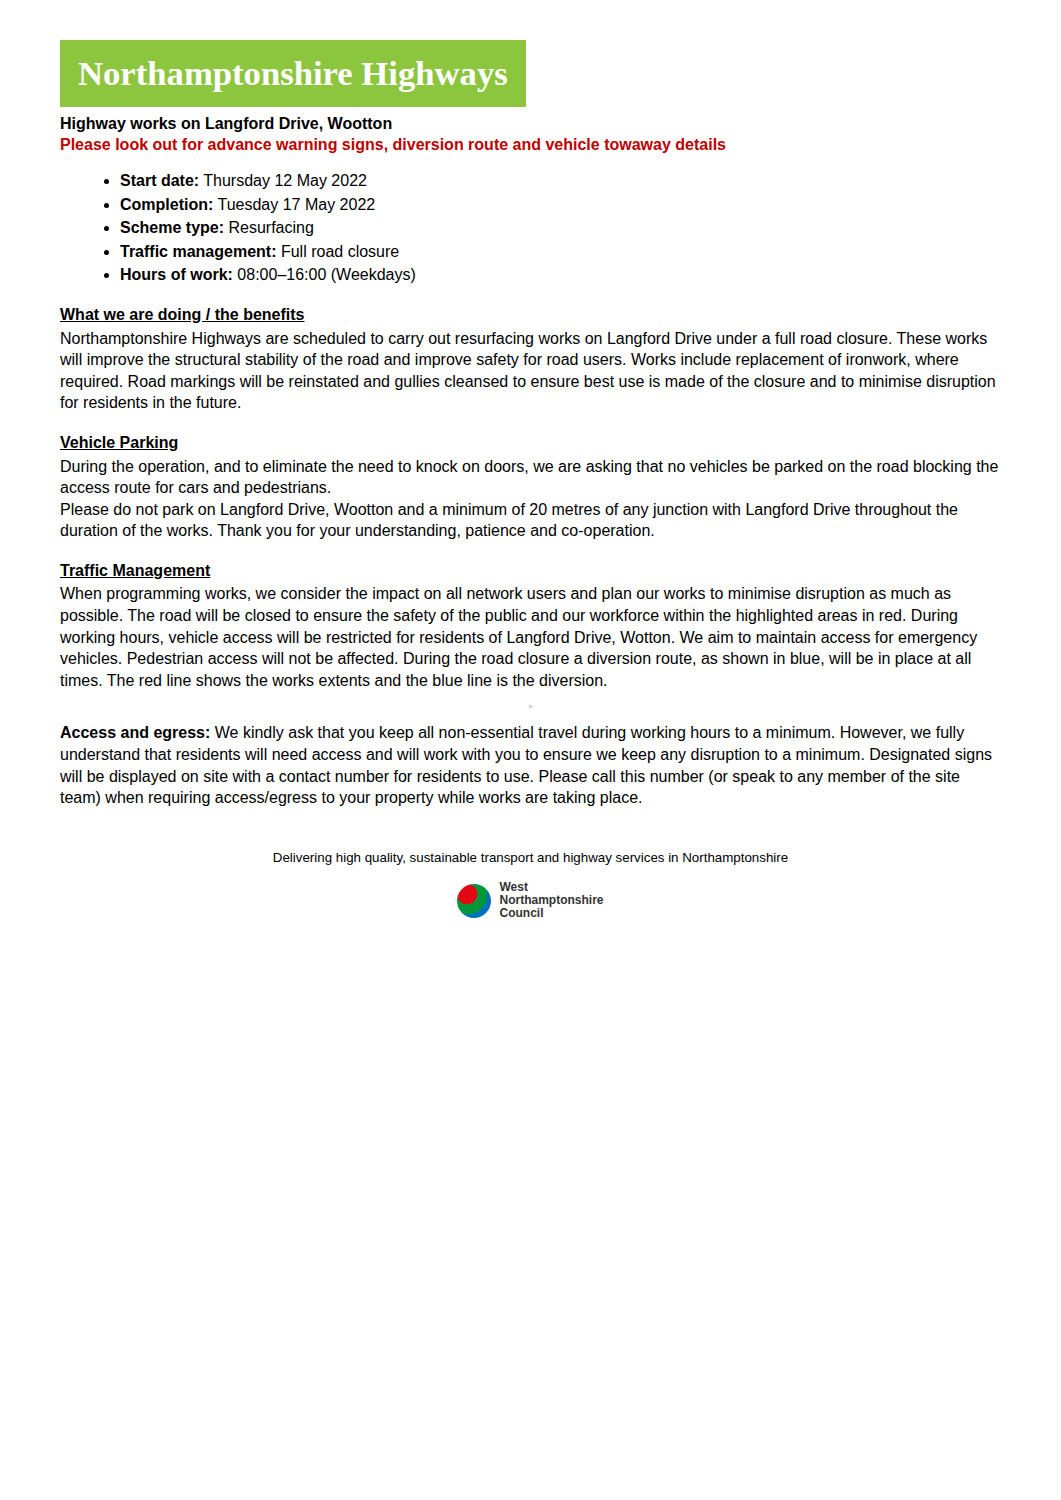Northamptonshire Highways
Highway works on Langford Drive, Wootton
Please look out for advance warning signs, diversion route and vehicle towaway details
Start date: Thursday 12 May 2022
Completion: Tuesday 17 May 2022
Scheme type: Resurfacing
Traffic management: Full road closure
Hours of work: 08:00–16:00 (Weekdays)
What we are doing / the benefits
Northamptonshire Highways are scheduled to carry out resurfacing works on Langford Drive under a full road closure. These works will improve the structural stability of the road and improve safety for road users. Works include replacement of ironwork, where required. Road markings will be reinstated and gullies cleansed to ensure best use is made of the closure and to minimise disruption for residents in the future.
Vehicle Parking
During the operation, and to eliminate the need to knock on doors, we are asking that no vehicles be parked on the road blocking the access route for cars and pedestrians.
Please do not park on Langford Drive, Wootton and a minimum of 20 metres of any junction with Langford Drive throughout the duration of the works. Thank you for your understanding, patience and co-operation.
Traffic Management
When programming works, we consider the impact on all network users and plan our works to minimise disruption as much as possible. The road will be closed to ensure the safety of the public and our workforce within the highlighted areas in red. During working hours, vehicle access will be restricted for residents of Langford Drive, Wotton. We aim to maintain access for emergency vehicles. Pedestrian access will not be affected. During the road closure a diversion route, as shown in blue, will be in place at all times. The red line shows the works extents and the blue line is the diversion.
Access and egress: We kindly ask that you keep all non-essential travel during working hours to a minimum. However, we fully understand that residents will need access and will work with you to ensure we keep any disruption to a minimum. Designated signs will be displayed on site with a contact number for residents to use. Please call this number (or speak to any member of the site team) when requiring access/egress to your property while works are taking place.
Delivering high quality, sustainable transport and highway services in Northamptonshire
West
Northamptonshire
Council